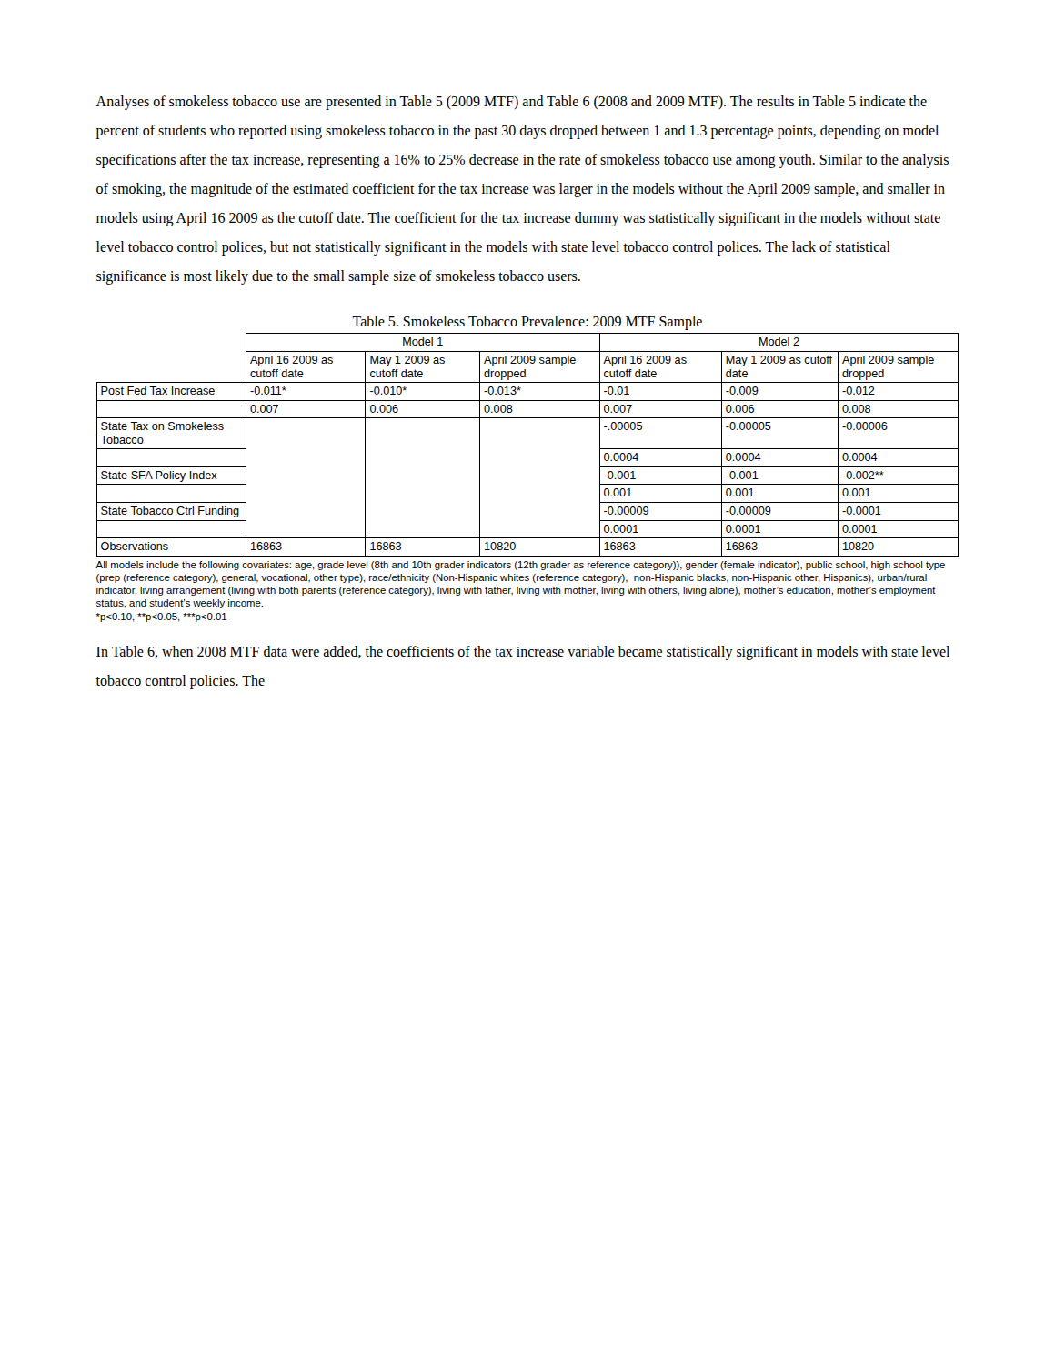Analyses of smokeless tobacco use are presented in Table 5 (2009 MTF) and Table 6 (2008 and 2009 MTF). The results in Table 5 indicate the percent of students who reported using smokeless tobacco in the past 30 days dropped between 1 and 1.3 percentage points, depending on model specifications after the tax increase, representing a 16% to 25% decrease in the rate of smokeless tobacco use among youth. Similar to the analysis of smoking, the magnitude of the estimated coefficient for the tax increase was larger in the models without the April 2009 sample, and smaller in models using April 16 2009 as the cutoff date. The coefficient for the tax increase dummy was statistically significant in the models without state level tobacco control polices, but not statistically significant in the models with state level tobacco control polices. The lack of statistical significance is most likely due to the small sample size of smokeless tobacco users.
Table 5. Smokeless Tobacco Prevalence: 2009 MTF Sample
| | Model 1 | Model 2 |
| | April 16 2009 as cutoff date | May 1 2009 as cutoff date | April 2009 sample dropped | April 16 2009 as cutoff date | May 1 2009 as cutoff date | April 2009 sample dropped |
| Post Fed Tax Increase | -0.011* | -0.010* | -0.013* | -0.01 | -0.009 | -0.012 |
| | 0.007 | 0.006 | 0.008 | 0.007 | 0.006 | 0.008 |
| State Tax on Smokeless Tobacco | | | | -.00005 | -0.00005 | -0.00006 |
| | | | | 0.0004 | 0.0004 | 0.0004 |
| State SFA Policy Index | | | | -0.001 | -0.001 | -0.002** |
| | | | | 0.001 | 0.001 | 0.001 |
| State Tobacco Ctrl Funding | | | | -0.00009 | -0.00009 | -0.0001 |
| | | | | 0.0001 | 0.0001 | 0.0001 |
| Observations | 16863 | 16863 | 10820 | 16863 | 16863 | 10820 |
All models include the following covariates: age, grade level (8th and 10th grader indicators (12th grader as reference category)), gender (female indicator), public school, high school type (prep (reference category), general, vocational, other type), race/ethnicity (Non-Hispanic whites (reference category), non-Hispanic blacks, non-Hispanic other, Hispanics), urban/rural indicator, living arrangement (living with both parents (reference category), living with father, living with mother, living with others, living alone), mother’s education, mother’s employment status, and student’s weekly income.
*p<0.10, **p<0.05, ***p<0.01
In Table 6, when 2008 MTF data were added, the coefficients of the tax increase variable became statistically significant in models with state level tobacco control policies. The